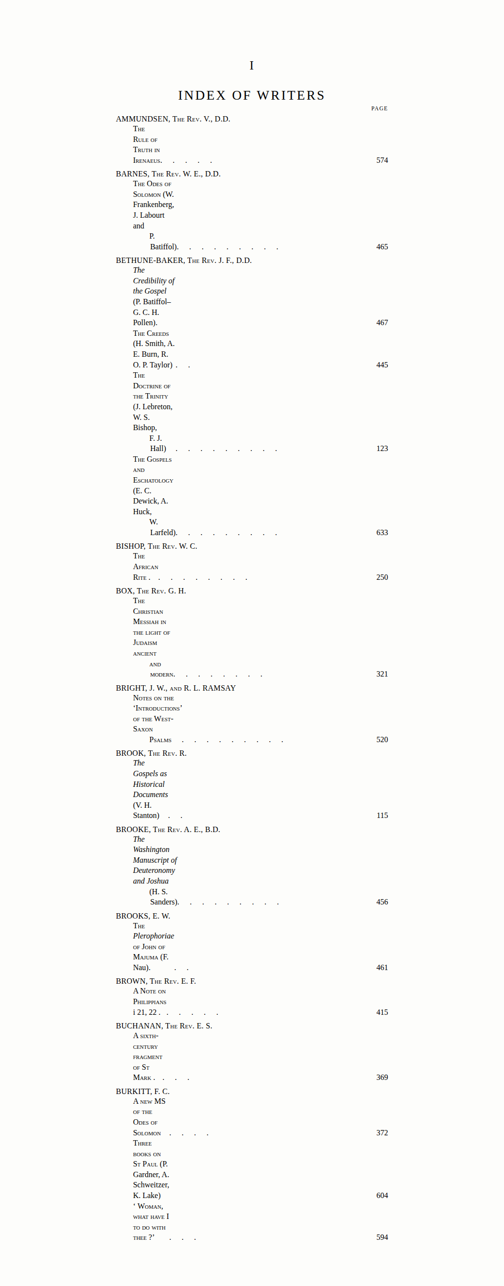I
INDEX OF WRITERS
PAGE
Ammundsen, The Rev. V., D.D.
| The Rule of Truth in Irenaeus | . . . . . | 574 |
Barnes, The Rev. W. E., D.D.
| The Odes of Solomon (W. Frankenberg, J. Labourt and P. Batiffol) | . . . . . . . . . | 465 |
Bethune-Baker, The Rev. J. F., D.D.
| The Credibility of the Gospel (P. Batiffol–G. C. H. Pollen). | | 467 |
| The Creeds (H. Smith, A. E. Burn, R. O. P. Taylor) | . . | 445 |
| The Doctrine of the Trinity (J. Lebreton, W. S. Bishop, F. J. Hall) | . . . . . . . . . | 123 |
| The Gospels and Eschatology (E. C. Dewick, A. Huck, W. Larfeld) | . . . . . . . . . | 633 |
Bishop, The Rev. W. C.
| The African Rite . | . . . . . . . . | 250 |
Box, The Rev. G. H.
| The Christian Messiah in the light of Judaism ancient and modern | . . . . . . . . | 321 |
Bright, J. W., and R. L. Ramsay
| Notes on the ‘Introductions’ of the West-Saxon Psalms | . . . . . . . . . | 520 |
Brook, The Rev. R.
| The Gospels as Historical Documents (V. H. Stanton) | . . | 115 |
Brooke, The Rev. A. E., B.D.
| The Washington Manuscript of Deuteronomy and Joshua (H. S. Sanders) | . . . . . . . . . | 456 |
Brooks, E. W.
| The Plerophoriae of John of Majuma (F. Nau). | . . | 461 |
Brown, The Rev. E. F.
| A Note on Philippians i 21, 22 . | . . . . . | 415 |
Buchanan, The Rev. E. S.
| A sixth-century fragment of St Mark . | . . . | 369 |
Burkitt, F. C.
| A new MS of the Odes of Solomon | . . . . | 372 |
| Three books on St Paul (P. Gardner, A. Schweitzer, K. Lake) | | 604 |
| ‘ Woman, what have I to do with thee ?’ | . . . | 594 |